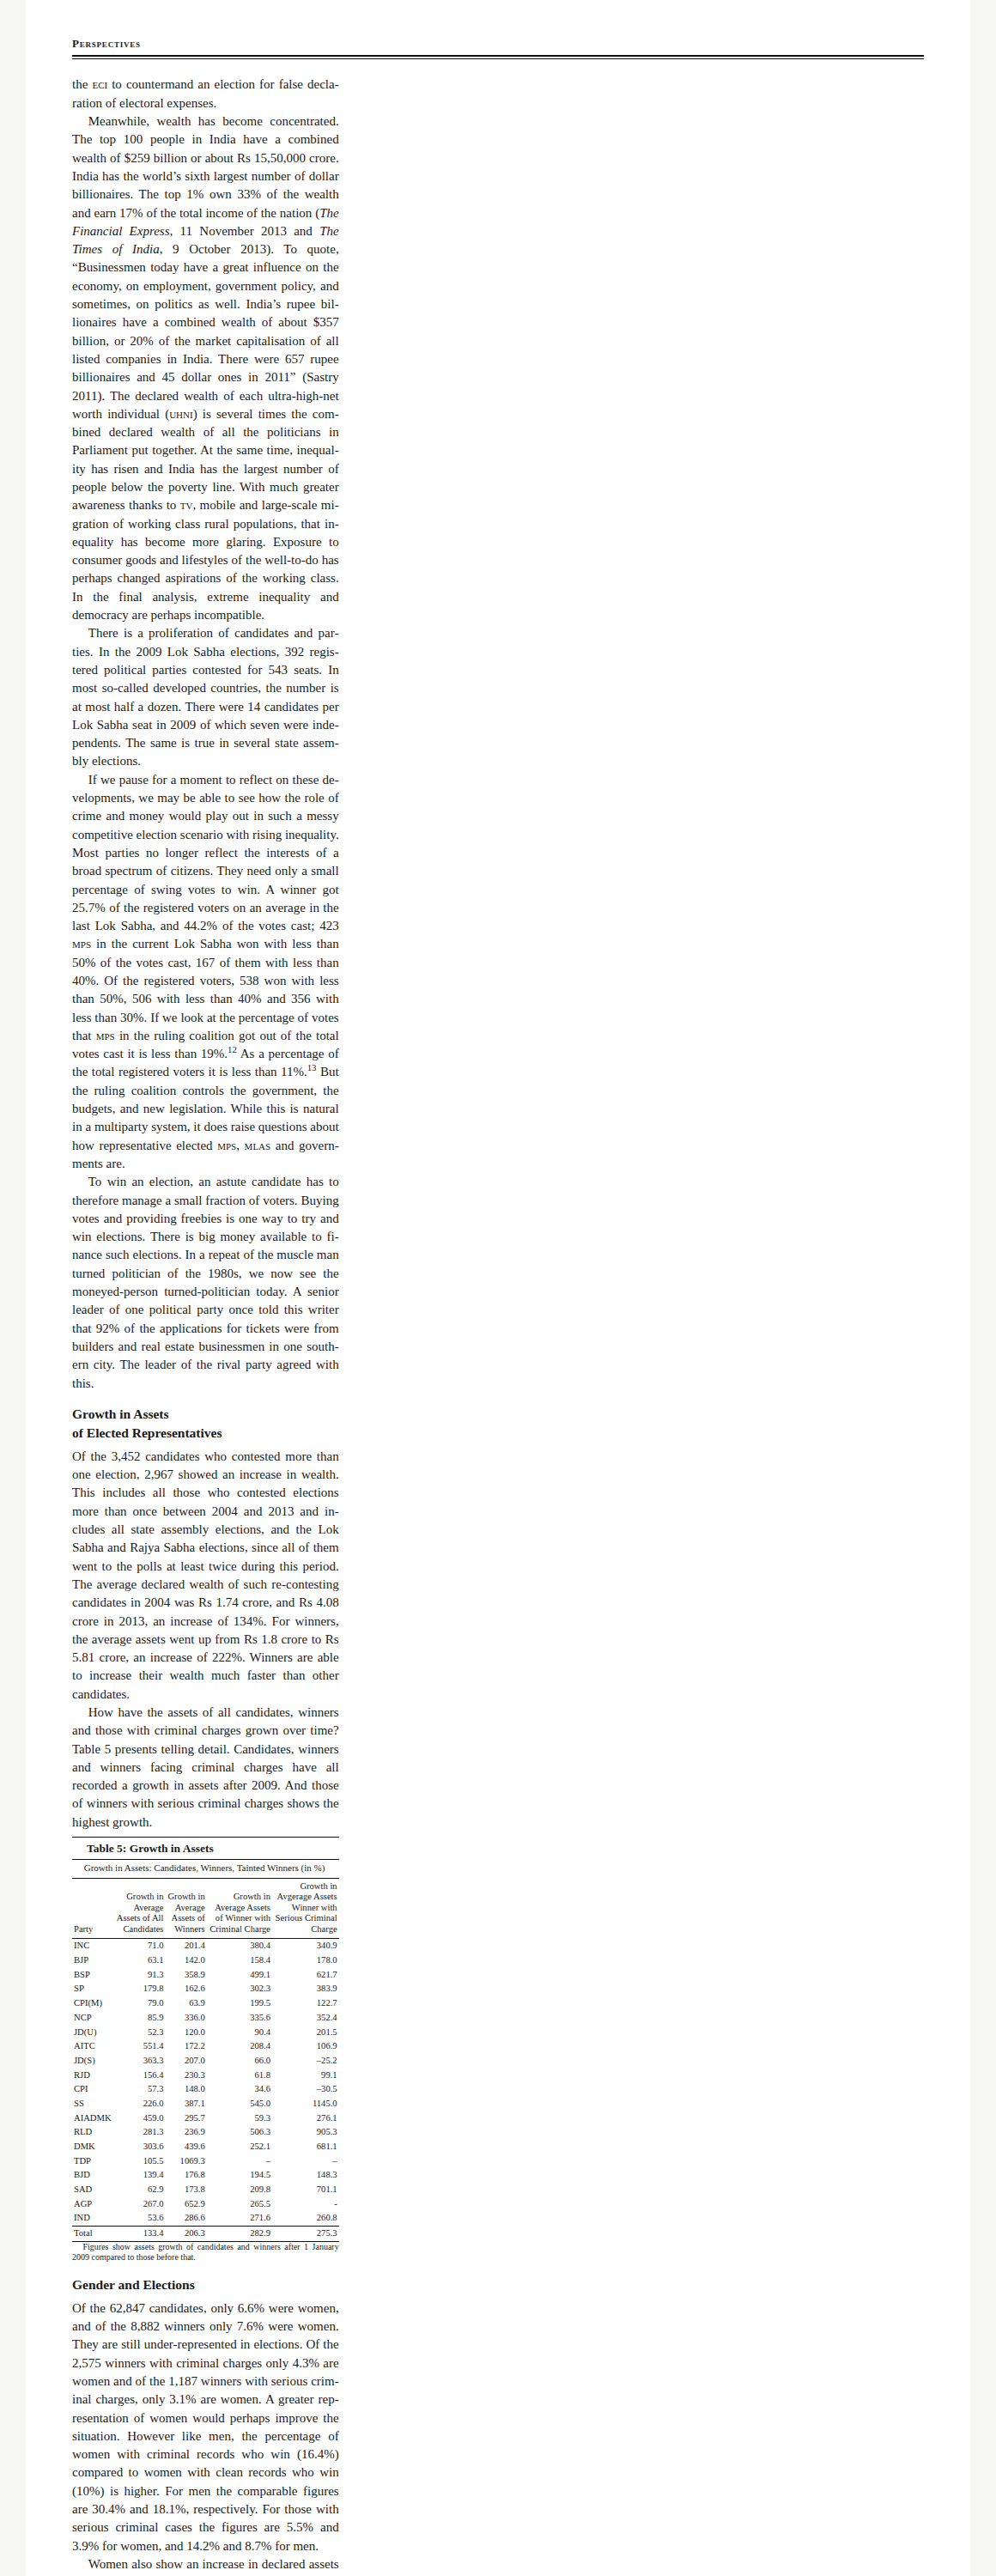Perspectives
the eci to countermand an election for false declaration of electoral expenses.
Meanwhile, wealth has become concentrated. The top 100 people in India have a combined wealth of $259 billion or about Rs 15,50,000 crore. India has the world’s sixth largest number of dollar billionaires. The top 1% own 33% of the wealth and earn 17% of the total income of the nation (The Financial Express, 11 November 2013 and The Times of India, 9 October 2013). To quote, “Businessmen today have a great influence on the economy, on employment, government policy, and sometimes, on politics as well. India’s rupee billionaires have a combined wealth of about $357 billion, or 20% of the market capitalisation of all listed companies in India. There were 657 rupee billionaires and 45 dollar ones in 2011” (Sastry 2011). The declared wealth of each ultra-high-net worth individual (uhni) is several times the combined declared wealth of all the politicians in Parliament put together. At the same time, inequality has risen and India has the largest number of people below the poverty line. With much greater awareness thanks to tv, mobile and large-scale migration of working class rural populations, that inequality has become more glaring. Exposure to consumer goods and lifestyles of the well-to-do has perhaps changed aspirations of the working class. In the final analysis, extreme inequality and democracy are perhaps incompatible.
There is a proliferation of candidates and parties. In the 2009 Lok Sabha elections, 392 registered political parties contested for 543 seats. In most so-called developed countries, the number is at most half a dozen. There were 14 candidates per Lok Sabha seat in 2009 of which seven were independents. The same is true in several state assembly elections.
If we pause for a moment to reflect on these developments, we may be able to see how the role of crime and money would play out in such a messy competitive election scenario with rising inequality. Most parties no longer reflect the interests of a broad spectrum of citizens. They need only a small percentage of swing votes to win. A winner got 25.7% of the registered voters on an average in the last Lok Sabha, and 44.2% of the votes cast; 423 mps in the current Lok Sabha won with less than 50% of the votes cast, 167 of them with less than 40%. Of the registered voters, 538 won with less than 50%, 506 with less than 40% and 356 with less than 30%. If we look at the percentage of votes that mps in the ruling coalition got out of the total votes cast it is less than 19%.12 As a percentage of the total registered voters it is less than 11%.13 But the ruling coalition controls the government, the budgets, and new legislation. While this is natural in a multiparty system, it does raise questions about how representative elected mps, mlas and governments are.
To win an election, an astute candidate has to therefore manage a small fraction of voters. Buying votes and providing freebies is one way to try and win elections. There is big money available to finance such elections. In a repeat of the muscle man turned politician of the 1980s, we now see the moneyed-person turned-politician today. A senior leader of one political party once told this writer that 92% of the applications for tickets were from builders and real estate businessmen in one southern city. The leader of the rival party agreed with this.
Growth in Assets
of Elected Representatives
Of the 3,452 candidates who contested more than one election, 2,967 showed an increase in wealth. This includes all those who contested elections more than once between 2004 and 2013 and includes all state assembly elections, and the Lok Sabha and Rajya Sabha elections, since all of them went to the polls at least twice during this period. The average declared wealth of such re-contesting candidates in 2004 was Rs 1.74 crore, and Rs 4.08 crore in 2013, an increase of 134%. For winners, the average assets went up from Rs 1.8 crore to Rs 5.81 crore, an increase of 222%. Winners are able to increase their wealth much faster than other candidates.
How have the assets of all candidates, winners and those with criminal charges grown over time? Table 5 presents telling detail. Candidates, winners and winners facing criminal charges have all recorded a growth in assets after 2009. And those of winners with serious criminal charges shows the highest growth.
Table 5: Growth in Assets
Growth in Assets: Candidates, Winners, Tainted Winners (in %)
| Party | Growth in Average Assets of All Candidates | Growth in Average Assets of Winners | Growth in Average Assets of Winner with Criminal Charge | Growth in Avgerage Assets Winner with Serious Criminal Charge |
| --- | --- | --- | --- | --- |
| INC | 71.0 | 201.4 | 380.4 | 340.9 |
| BJP | 63.1 | 142.0 | 158.4 | 178.0 |
| BSP | 91.3 | 358.9 | 499.1 | 621.7 |
| SP | 179.8 | 162.6 | 302.3 | 383.9 |
| CPI(M) | 79.0 | 63.9 | 199.5 | 122.7 |
| NCP | 85.9 | 336.0 | 335.6 | 352.4 |
| JD(U) | 52.3 | 120.0 | 90.4 | 201.5 |
| AITC | 551.4 | 172.2 | 208.4 | 106.9 |
| JD(S) | 363.3 | 207.0 | 66.0 | –25.2 |
| RJD | 156.4 | 230.3 | 61.8 | 99.1 |
| CPI | 57.3 | 148.0 | 34.6 | –30.5 |
| SS | 226.0 | 387.1 | 545.0 | 1145.0 |
| AIADMK | 459.0 | 295.7 | 59.3 | 276.1 |
| RLD | 281.3 | 236.9 | 506.3 | 905.3 |
| DMK | 303.6 | 439.6 | 252.1 | 681.1 |
| TDP | 105.5 | 1069.3 | – | – |
| BJD | 139.4 | 176.8 | 194.5 | 148.3 |
| SAD | 62.9 | 173.8 | 209.8 | 701.1 |
| AGP | 267.0 | 652.9 | 265.5 | - |
| IND | 53.6 | 286.6 | 271.6 | 260.8 |
| Total | 133.4 | 206.3 | 282.9 | 275.3 |
Figures show assets growth of candidates and winners after 1 January 2009 compared to those before that.
Gender and Elections
Of the 62,847 candidates, only 6.6% were women, and of the 8,882 winners only 7.6% were women. They are still under-represented in elections. Of the 2,575 winners with criminal charges only 4.3% are women and of the 1,187 winners with serious criminal charges, only 3.1% are women. A greater representation of women would perhaps improve the situation. However like men, the percentage of women with criminal records who win (16.4%) compared to women with clean records who win (10%) is higher. For men the comparable figures are 30.4% and 18.1%, respectively. For those with serious criminal cases the figures are 5.5% and 3.9% for women, and 14.2% and 8.7% for men.
Women also show an increase in declared assets in general over crime and money, as do men. The average assets of women candidates is Rs 1.46 crore (men Rs 1.37 crore), women winners Rs 4.46 crore (men Rs 3.78 crore), women winners with criminal charges Rs 4.04 crore
38
January 4, 2014 vol xlix no 1 EPW Economic & Political weekly